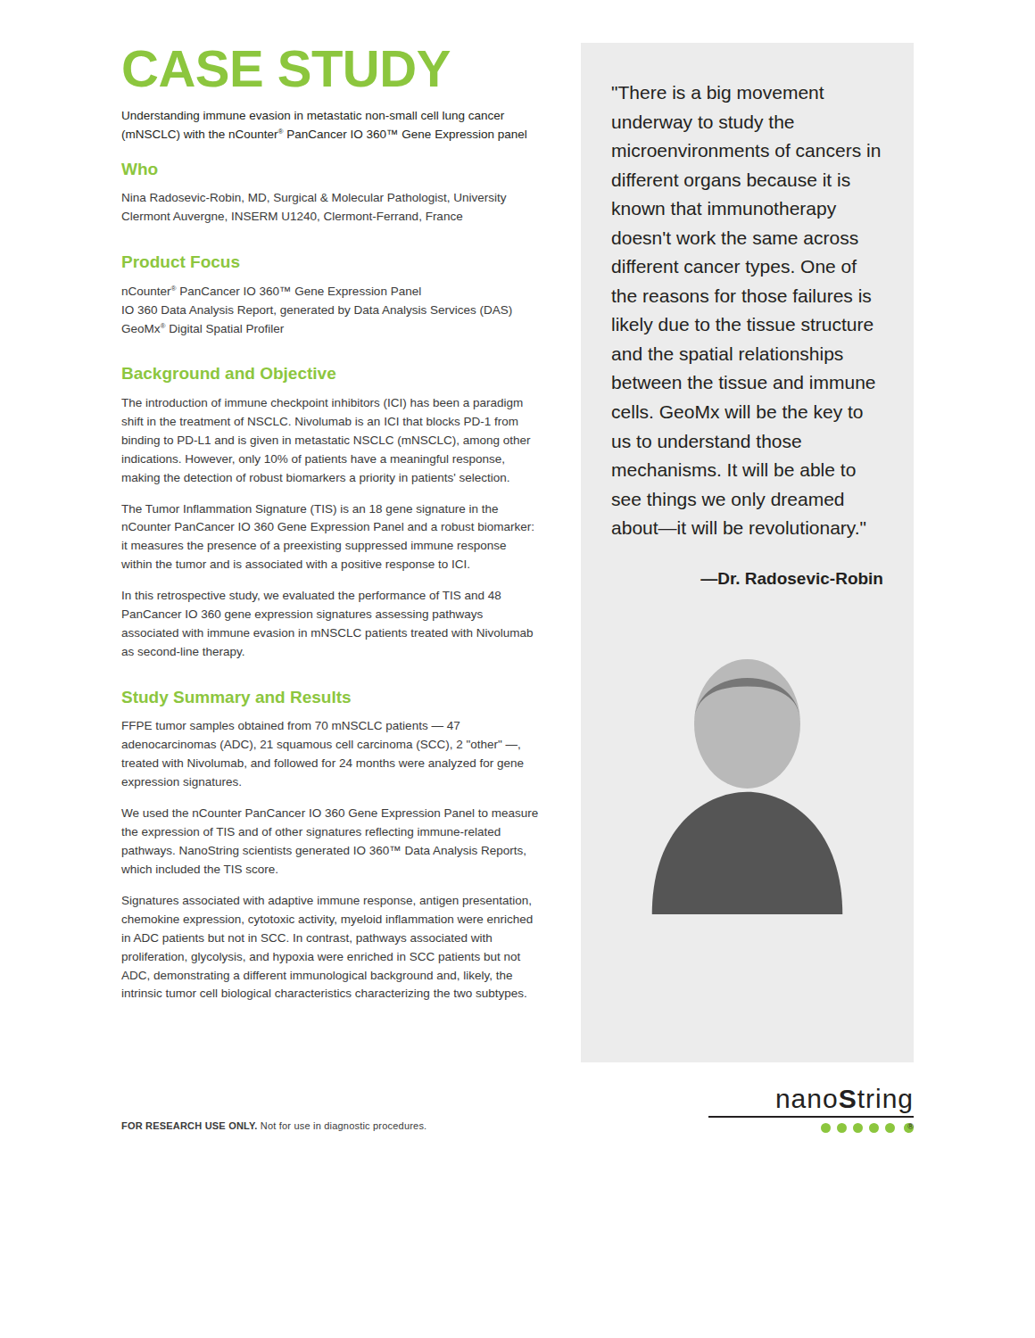Case Study
Understanding immune evasion in metastatic non-small cell lung cancer (mNSCLC) with the nCounter® PanCancer IO 360™ Gene Expression panel
Who
Nina Radosevic-Robin, MD, Surgical & Molecular Pathologist, University Clermont Auvergne, INSERM U1240, Clermont-Ferrand, France
Product Focus
nCounter® PanCancer IO 360™ Gene Expression Panel
IO 360 Data Analysis Report, generated by Data Analysis Services (DAS)
GeoMx® Digital Spatial Profiler
Background and Objective
The introduction of immune checkpoint inhibitors (ICI) has been a paradigm shift in the treatment of NSCLC. Nivolumab is an ICI that blocks PD-1 from binding to PD-L1 and is given in metastatic NSCLC (mNSCLC), among other indications. However, only 10% of patients have a meaningful response, making the detection of robust biomarkers a priority in patients' selection.
The Tumor Inflammation Signature (TIS) is an 18 gene signature in the nCounter PanCancer IO 360 Gene Expression Panel and a robust biomarker: it measures the presence of a preexisting suppressed immune response within the tumor and is associated with a positive response to ICI.
In this retrospective study, we evaluated the performance of TIS and 48 PanCancer IO 360 gene expression signatures assessing pathways associated with immune evasion in mNSCLC patients treated with Nivolumab as second-line therapy.
Study Summary and Results
FFPE tumor samples obtained from 70 mNSCLC patients — 47 adenocarcinomas (ADC), 21 squamous cell carcinoma (SCC), 2 "other" —, treated with Nivolumab, and followed for 24 months were analyzed for gene expression signatures.
We used the nCounter PanCancer IO 360 Gene Expression Panel to measure the expression of TIS and of other signatures reflecting immune-related pathways. NanoString scientists generated IO 360™ Data Analysis Reports, which included the TIS score.
Signatures associated with adaptive immune response, antigen presentation, chemokine expression, cytotoxic activity, myeloid inflammation were enriched in ADC patients but not in SCC. In contrast, pathways associated with proliferation, glycolysis, and hypoxia were enriched in SCC patients but not ADC, demonstrating a different immunological background and, likely, the intrinsic tumor cell biological characteristics characterizing the two subtypes.
"There is a big movement underway to study the microenvironments of cancers in different organs because it is known that immunotherapy doesn't work the same across different cancer types. One of the reasons for those failures is likely due to the tissue structure and the spatial relationships between the tissue and immune cells. GeoMx will be the key to us to understand those mechanisms. It will be able to see things we only dreamed about—it will be revolutionary."
—Dr. Radosevic-Robin
FOR RESEARCH USE ONLY. Not for use in diagnostic procedures.
nanoString
®